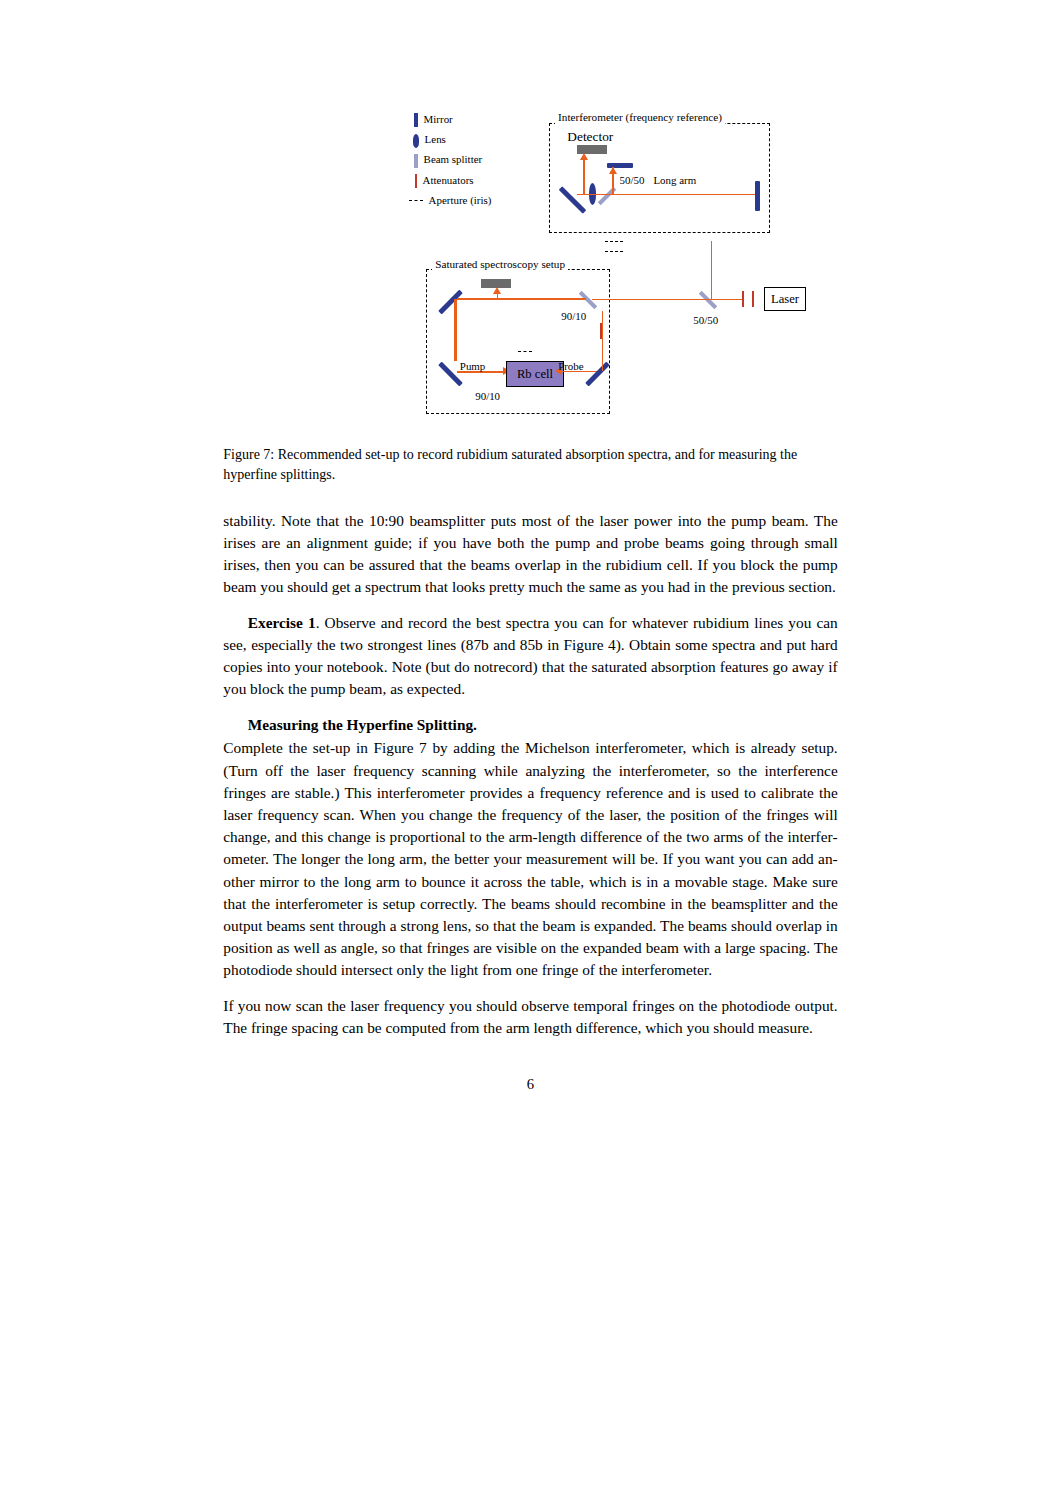Mirror
Lens
Beam splitter
Attenuators
Aperture (iris)
Interferometer (frequency reference)
Detector
50/50
Long arm
Saturated spectroscopy setup
Laser
50/50
90/10
Pump
Rb cell
Probe
90/10
Figure 7: Recommended set-up to record rubidium saturated absorption spectra, and for measuring the hyperfine splittings.
stability. Note that the 10:90 beamsplitter puts most of the laser power into the pump beam. The irises are an alignment guide; if you have both the pump and probe beams going through small irises, then you can be assured that the beams overlap in the rubidium cell. If you block the pump beam you should get a spectrum that looks pretty much the same as you had in the previous section.
Exercise 1. Observe and record the best spectra you can for whatever rubidium lines you can see, especially the two strongest lines (87b and 85b in Figure 4). Obtain some spectra and put hard copies into your notebook. Note (but do notrecord) that the saturated absorption features go away if you block the pump beam, as expected.
Measuring the Hyperfine Splitting.
Complete the set-up in Figure 7 by adding the Michelson interferometer, which is already setup. (Turn off the laser frequency scanning while analyzing the interferometer, so the interference fringes are stable.) This interferometer provides a frequency reference and is used to calibrate the laser frequency scan. When you change the frequency of the laser, the position of the fringes will change, and this change is proportional to the arm-length difference of the two arms of the interferometer. The longer the long arm, the better your measurement will be. If you want you can add another mirror to the long arm to bounce it across the table, which is in a movable stage. Make sure that the interferometer is setup correctly. The beams should recombine in the beamsplitter and the output beams sent through a strong lens, so that the beam is expanded. The beams should overlap in position as well as angle, so that fringes are visible on the expanded beam with a large spacing. The photodiode should intersect only the light from one fringe of the interferometer.
If you now scan the laser frequency you should observe temporal fringes on the photodiode output. The fringe spacing can be computed from the arm length difference, which you should measure.
6